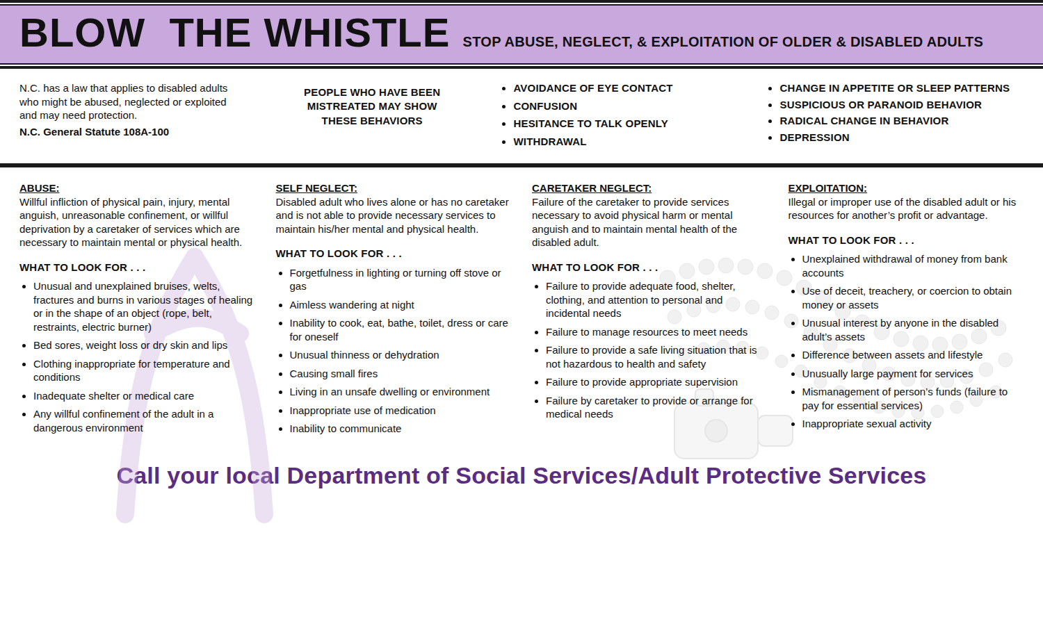BLOW THE WHISTLE
Stop Abuse, Neglect, & Exploitation of Older & Disabled Adults
N.C. has a law that applies to disabled adults who might be abused, neglected or exploited and may need protection.
N.C. General Statute 108A-100
People who have been
mistreated may show
these behaviors
Avoidance of eye contact
Confusion
Hesitance to talk openly
Withdrawal
Change in appetite or sleep patterns
Suspicious or paranoid behavior
Radical change in behavior
Depression
Abuse:
Willful infliction of physical pain, injury, mental anguish, unreasonable confinement, or willful deprivation by a caretaker of services which are necessary to maintain mental or physical health.
What to look for . . .
Unusual and unexplained bruises, welts, fractures and burns in various stages of healing or in the shape of an object (rope, belt, restraints, electric burner)
Bed sores, weight loss or dry skin and lips
Clothing inappropriate for temperature and conditions
Inadequate shelter or medical care
Any willful confinement of the adult in a dangerous environment
Self Neglect:
Disabled adult who lives alone or has no caretaker and is not able to provide necessary services to maintain his/her mental and physical health.
What to look for . . .
Forgetfulness in lighting or turning off stove or gas
Aimless wandering at night
Inability to cook, eat, bathe, toilet, dress or care for oneself
Unusual thinness or dehydration
Causing small fires
Living in an unsafe dwelling or environment
Inappropriate use of medication
Inability to communicate
Caretaker Neglect:
Failure of the caretaker to provide services necessary to avoid physical harm or mental anguish and to maintain mental health of the disabled adult.
What to look for . . .
Failure to provide adequate food, shelter, clothing, and attention to personal and incidental needs
Failure to manage resources to meet needs
Failure to provide a safe living situation that is not hazardous to health and safety
Failure to provide appropriate supervision
Failure by caretaker to provide or arrange for medical needs
Exploitation:
Illegal or improper use of the disabled adult or his resources for another’s profit or advantage.
What to look for . . .
Unexplained withdrawal of money from bank accounts
Use of deceit, treachery, or coercion to obtain money or assets
Unusual interest by anyone in the disabled adult’s assets
Difference between assets and lifestyle
Unusually large payment for services
Mismanagement of person’s funds (failure to pay for essential services)
Inappropriate sexual activity
Call your local Department of Social Services/Adult Protective Services